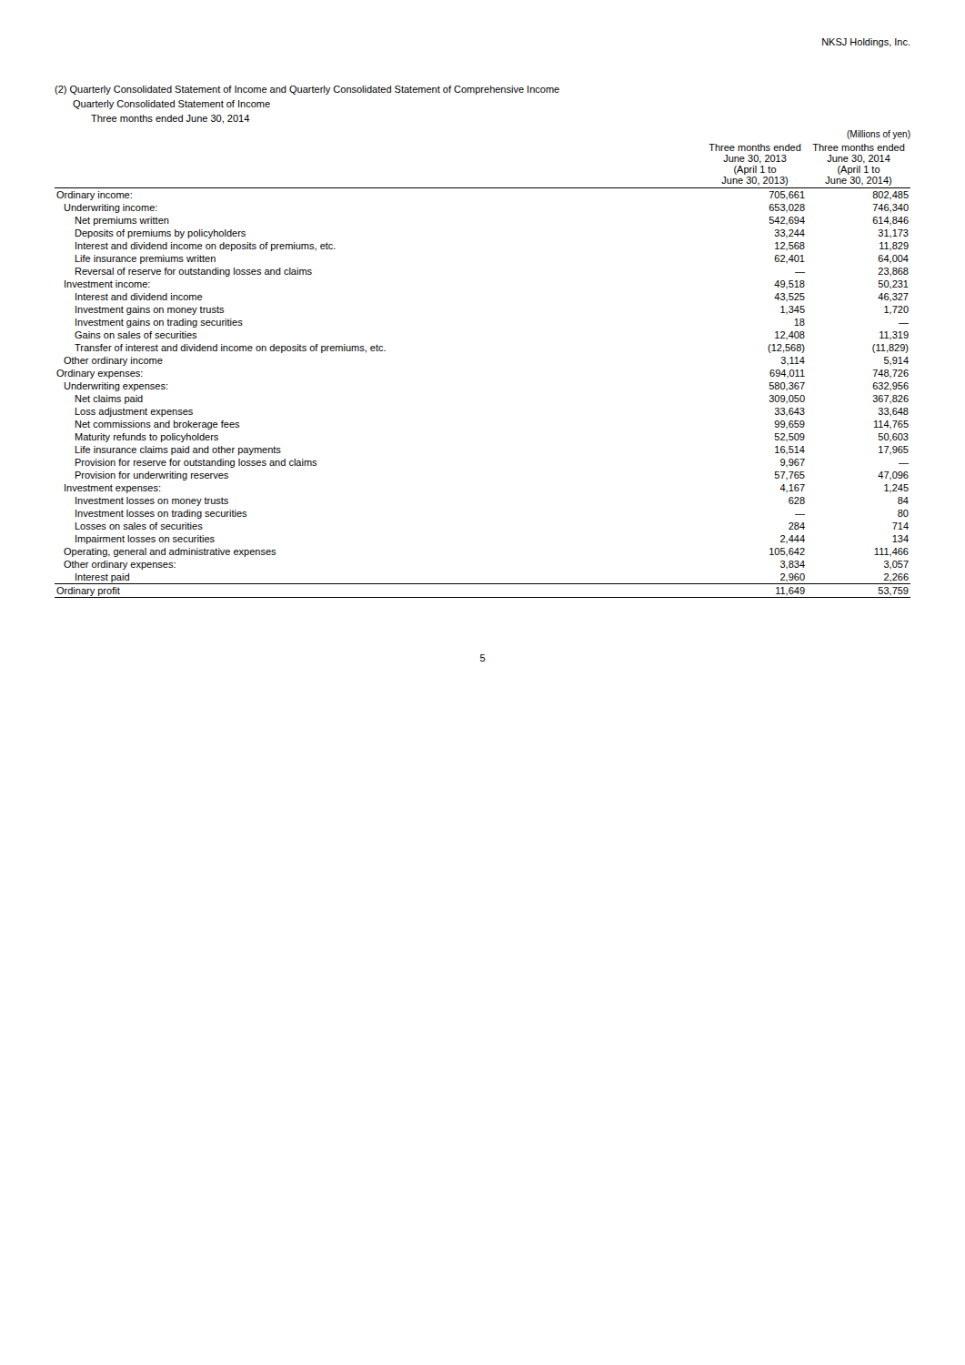NKSJ Holdings, Inc.
(2) Quarterly Consolidated Statement of Income and Quarterly Consolidated Statement of Comprehensive Income
Quarterly Consolidated Statement of Income
Three months ended June 30, 2014
(Millions of yen)
| | Three months ended June 30, 2013 (April 1 to June 30, 2013) | Three months ended June 30, 2014 (April 1 to June 30, 2014) |
| --- | --- | --- |
| Ordinary income: | 705,661 | 802,485 |
| Underwriting income: | 653,028 | 746,340 |
| Net premiums written | 542,694 | 614,846 |
| Deposits of premiums by policyholders | 33,244 | 31,173 |
| Interest and dividend income on deposits of premiums, etc. | 12,568 | 11,829 |
| Life insurance premiums written | 62,401 | 64,004 |
| Reversal of reserve for outstanding losses and claims | — | 23,868 |
| Investment income: | 49,518 | 50,231 |
| Interest and dividend income | 43,525 | 46,327 |
| Investment gains on money trusts | 1,345 | 1,720 |
| Investment gains on trading securities | 18 | — |
| Gains on sales of securities | 12,408 | 11,319 |
| Transfer of interest and dividend income on deposits of premiums, etc. | (12,568) | (11,829) |
| Other ordinary income | 3,114 | 5,914 |
| Ordinary expenses: | 694,011 | 748,726 |
| Underwriting expenses: | 580,367 | 632,956 |
| Net claims paid | 309,050 | 367,826 |
| Loss adjustment expenses | 33,643 | 33,648 |
| Net commissions and brokerage fees | 99,659 | 114,765 |
| Maturity refunds to policyholders | 52,509 | 50,603 |
| Life insurance claims paid and other payments | 16,514 | 17,965 |
| Provision for reserve for outstanding losses and claims | 9,967 | — |
| Provision for underwriting reserves | 57,765 | 47,096 |
| Investment expenses: | 4,167 | 1,245 |
| Investment losses on money trusts | 628 | 84 |
| Investment losses on trading securities | — | 80 |
| Losses on sales of securities | 284 | 714 |
| Impairment losses on securities | 2,444 | 134 |
| Operating, general and administrative expenses | 105,642 | 111,466 |
| Other ordinary expenses: | 3,834 | 3,057 |
| Interest paid | 2,960 | 2,266 |
| Ordinary profit | 11,649 | 53,759 |
5